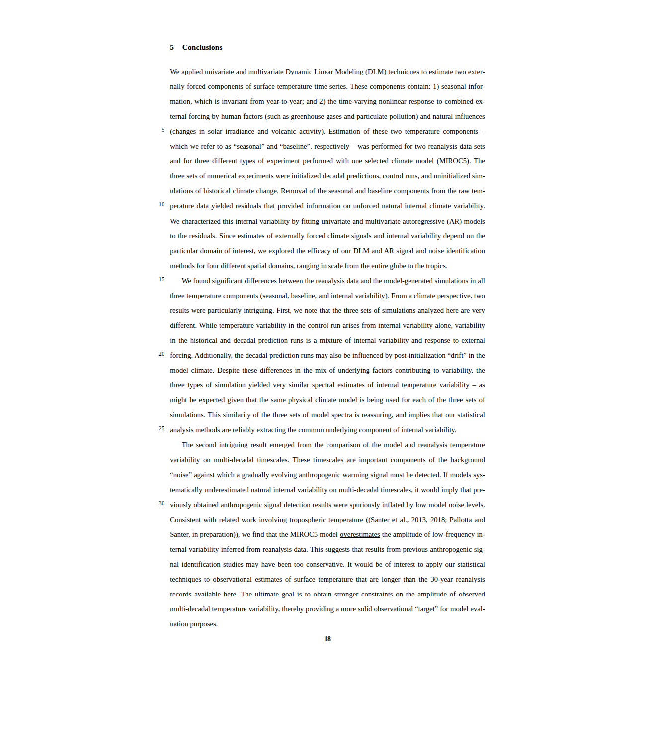5 Conclusions
1 2 3 4 5 6 7 8 9 10 11 12 13 14 15 16 17 18 19 20 21 22 23 24 25 26 27 28 29 30 31 32 33 34
We applied univariate and multivariate Dynamic Linear Modeling (DLM) techniques to estimate two externally forced components of surface temperature time series. These components contain: 1) seasonal information, which is invariant from year-to-year; and 2) the time-varying nonlinear response to combined external forcing by human factors (such as greenhouse gases and particulate pollution) and natural influences (changes in solar irradiance and volcanic activity). Estimation of these two temperature components – which we refer to as “seasonal” and “baseline”, respectively – was performed for two reanalysis data sets and for three different types of experiment performed with one selected climate model (MIROC5). The three sets of numerical experiments were initialized decadal predictions, control runs, and uninitialized simulations of historical climate change. Removal of the seasonal and baseline components from the raw temperature data yielded residuals that provided information on unforced natural internal climate variability. We characterized this internal variability by fitting univariate and multivariate autoregressive (AR) models to the residuals. Since estimates of externally forced climate signals and internal variability depend on the particular domain of interest, we explored the efficacy of our DLM and AR signal and noise identification methods for four different spatial domains, ranging in scale from the entire globe to the tropics.
We found significant differences between the reanalysis data and the model-generated simulations in all three temperature components (seasonal, baseline, and internal variability). From a climate perspective, two results were particularly intriguing. First, we note that the three sets of simulations analyzed here are very different. While temperature variability in the control run arises from internal variability alone, variability in the historical and decadal prediction runs is a mixture of internal variability and response to external forcing. Additionally, the decadal prediction runs may also be influenced by post-initialization “drift” in the model climate. Despite these differences in the mix of underlying factors contributing to variability, the three types of simulation yielded very similar spectral estimates of internal temperature variability – as might be expected given that the same physical climate model is being used for each of the three sets of simulations. This similarity of the three sets of model spectra is reassuring, and implies that our statistical analysis methods are reliably extracting the common underlying component of internal variability.
The second intriguing result emerged from the comparison of the model and reanalysis temperature variability on multi-decadal timescales. These timescales are important components of the background “noise” against which a gradually evolving anthropogenic warming signal must be detected. If models systematically underestimated natural internal variability on multi-decadal timescales, it would imply that previously obtained anthropogenic signal detection results were spuriously inflated by low model noise levels. Consistent with related work involving tropospheric temperature ((Santer et al., 2013, 2018; Pallotta and Santer, in preparation)), we find that the MIROC5 model overestimates the amplitude of low-frequency internal variability inferred from reanalysis data. This suggests that results from previous anthropogenic signal identification studies may have been too conservative. It would be of interest to apply our statistical techniques to observational estimates of surface temperature that are longer than the 30-year reanalysis records available here. The ultimate goal is to obtain stronger constraints on the amplitude of observed multi-decadal temperature variability, thereby providing a more solid observational “target” for model evaluation purposes.
18